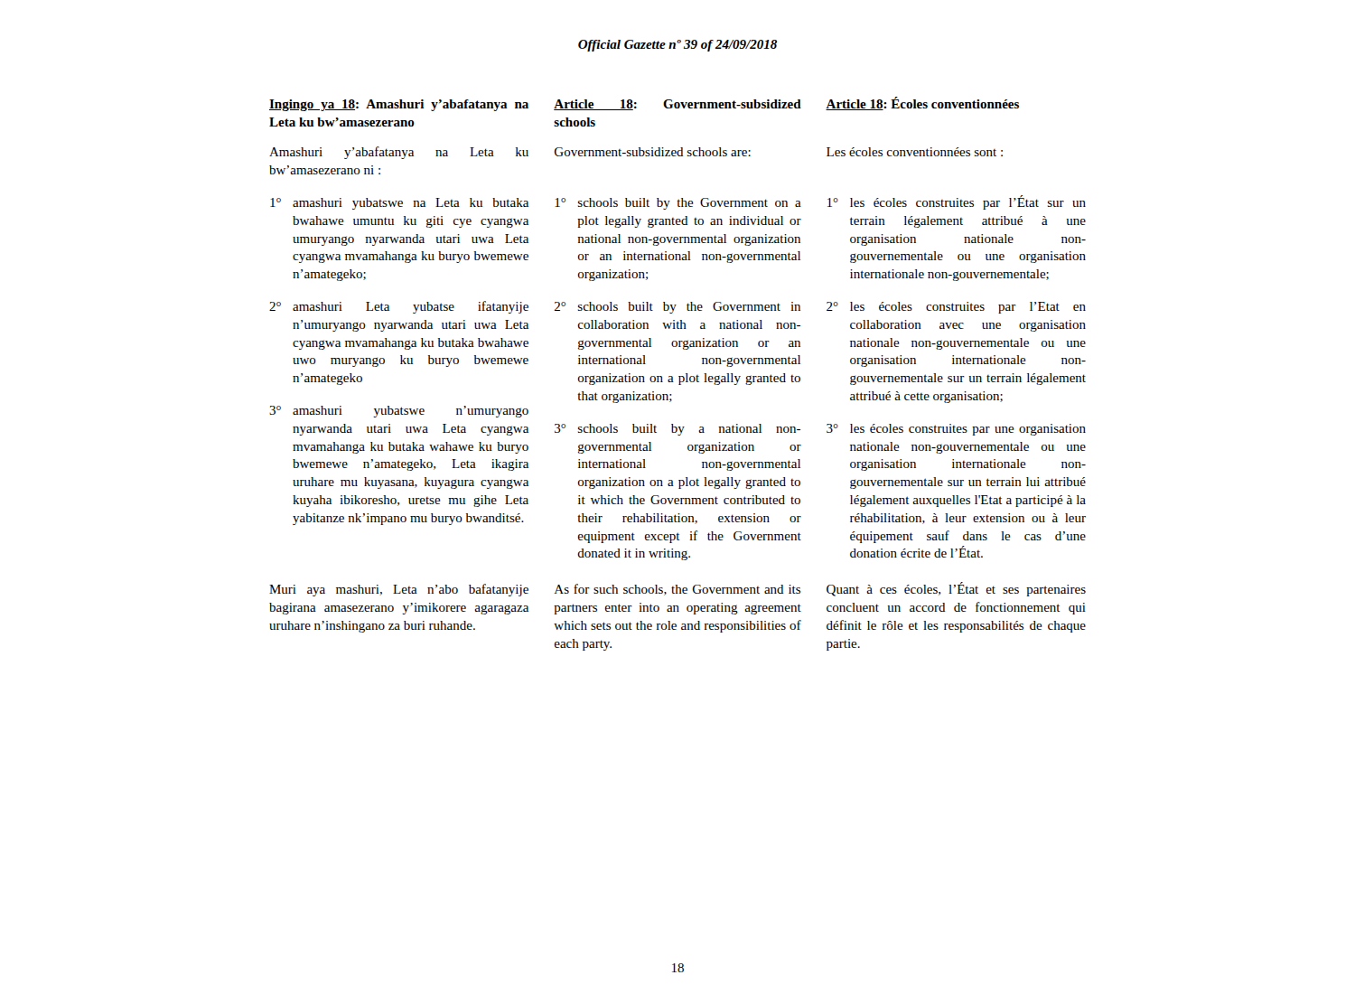Official Gazette nº 39 of 24/09/2018
| Ingingo ya 18 : Amashuri y’abafatanya na Leta ku bw’amasezerano | Article 18 : Government-subsidized schools | Article 18 : Écoles conventionnées |
| Amashuri y’abafatanya na Leta ku bw’amasezerano ni : | Government-subsidized schools are: | Les écoles conventionnées sont : |
| 1° amashuri yubatswe na Leta ku butaka bwahawe umuntu ku giti cye cyangwa umuryango nyarwanda utari uwa Leta cyangwa mvamahanga ku buryo bwemewe n’amategeko; 2° amashuri Leta yubatse ifatanyije n’umuryango nyarwanda utari uwa Leta cyangwa mvamahanga ku butaka bwahawe uwo muryango ku buryo bwemewe n’amategeko 3° amashuri yubatswe n’umuryango nyarwanda utari uwa Leta cyangwa mvamahanga ku butaka wahawe ku buryo bwemewe n’amategeko, Leta ikagira uruhare mu kuyasana, kuyagura cyangwa kuyaha ibikoresho, uretse mu gihe Leta yabitanze nk’impano mu buryo bwanditsé. | 1° schools built by the Government on a plot legally granted to an individual or national non-governmental organization or an international non-governmental organization; 2° schools built by the Government in collaboration with a national non-governmental organization or an international non-governmental organization on a plot legally granted to that organization; 3° schools built by a national non-governmental organization or international non-governmental organization on a plot legally granted to it which the Government contributed to their rehabilitation, extension or equipment except if the Government donated it in writing. | 1° les écoles construites par l’État sur un terrain légalement attribué à une organisation nationale non-gouvernementale ou une organisation internationale non-gouvernementale; 2° les écoles construites par l’Etat en collaboration avec une organisation nationale non-gouvernementale ou une organisation internationale non-gouvernementale sur un terrain légalement attribué à cette organisation; 3° les écoles construites par une organisation nationale non-gouvernementale ou une organisation internationale non-gouvernementale sur un terrain lui attribué légalement auxquelles l'Etat a participé à la réhabilitation, à leur extension ou à leur équipement sauf dans le cas d’une donation écrite de l’État. |
| Muri aya mashuri, Leta n’abo bafatanyije bagirana amasezerano y’imikorere agaragaza uruhare n’inshingano za buri ruhande. | As for such schools, the Government and its partners enter into an operating agreement which sets out the role and responsibilities of each party. | Quant à ces écoles, l’État et ses partenaires concluent un accord de fonctionnement qui définit le rôle et les responsabilités de chaque partie. |
18